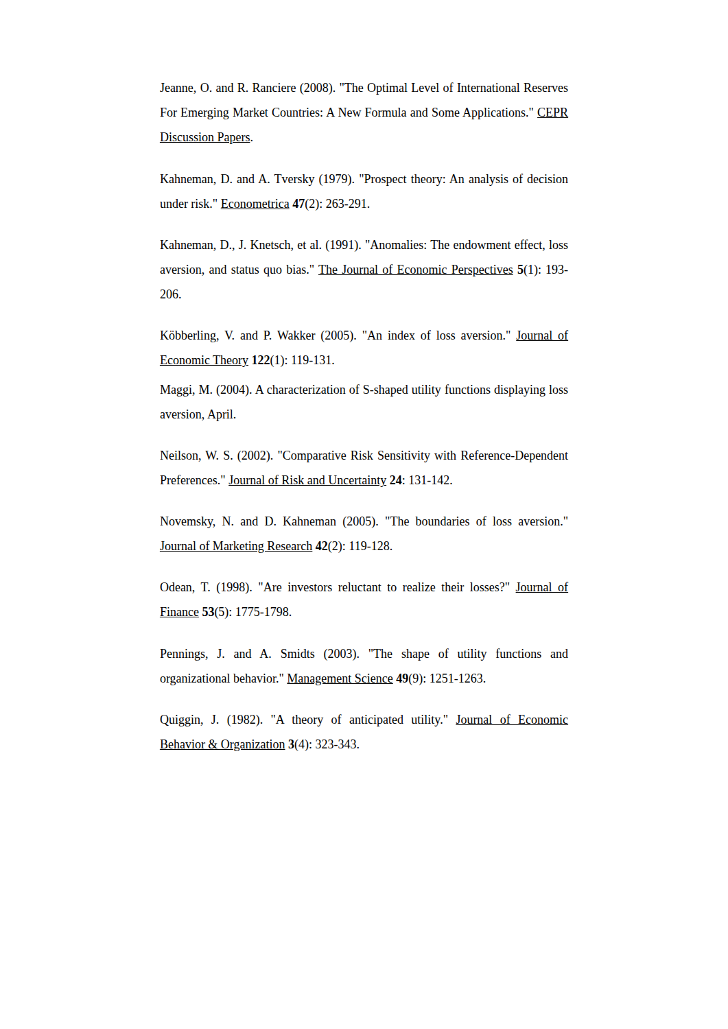Jeanne, O. and R. Ranciere (2008). "The Optimal Level of International Reserves For Emerging Market Countries: A New Formula and Some Applications." CEPR Discussion Papers.
Kahneman, D. and A. Tversky (1979). "Prospect theory: An analysis of decision under risk." Econometrica 47(2): 263-291.
Kahneman, D., J. Knetsch, et al. (1991). "Anomalies: The endowment effect, loss aversion, and status quo bias." The Journal of Economic Perspectives 5(1): 193-206.
Köbberling, V. and P. Wakker (2005). "An index of loss aversion." Journal of Economic Theory 122(1): 119-131.
Maggi, M. (2004). A characterization of S-shaped utility functions displaying loss aversion, April.
Neilson, W. S. (2002). "Comparative Risk Sensitivity with Reference-Dependent Preferences." Journal of Risk and Uncertainty 24: 131-142.
Novemsky, N. and D. Kahneman (2005). "The boundaries of loss aversion." Journal of Marketing Research 42(2): 119-128.
Odean, T. (1998). "Are investors reluctant to realize their losses?" Journal of Finance 53(5): 1775-1798.
Pennings, J. and A. Smidts (2003). "The shape of utility functions and organizational behavior." Management Science 49(9): 1251-1263.
Quiggin, J. (1982). "A theory of anticipated utility." Journal of Economic Behavior & Organization 3(4): 323-343.